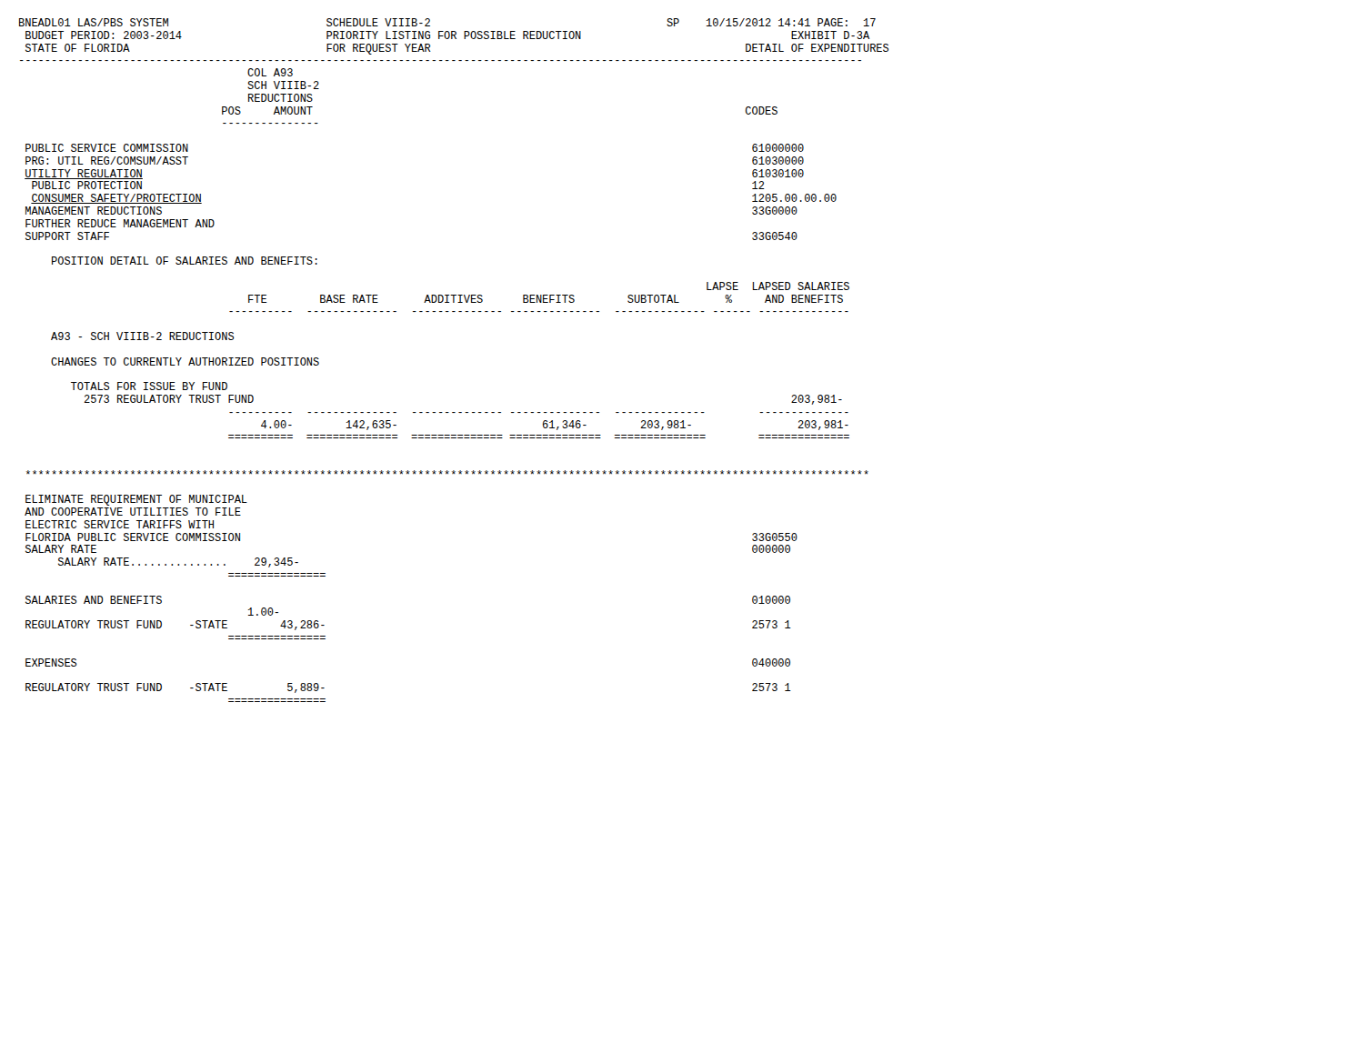BNEADL01 LAS/PBS SYSTEM                        SCHEDULE VIIIB-2                                    SP    10/15/2012 14:41 PAGE:  17
 BUDGET PERIOD: 2003-2014                      PRIORITY LISTING FOR POSSIBLE REDUCTION                                EXHIBIT D-3A
 STATE OF FLORIDA                              FOR REQUEST YEAR                                                DETAIL OF EXPENDITURES
---------------------------------------------------------------------------------------------------------------------------------
                                   COL A93
                                   SCH VIIIB-2
                                   REDUCTIONS
                               POS     AMOUNT                                                                  CODES
                               ---------------

 PUBLIC SERVICE COMMISSION                                                                                      61000000
 PRG: UTIL REG/COMSUM/ASST                                                                                      61030000
 UTILITY REGULATION                                                                                             61030100
  PUBLIC PROTECTION                                                                                             12
  CONSUMER SAFETY/PROTECTION                                                                                    1205.00.00.00
 MANAGEMENT REDUCTIONS                                                                                          33G0000
 FURTHER REDUCE MANAGEMENT AND
 SUPPORT STAFF                                                                                                  33G0540

     POSITION DETAIL OF SALARIES AND BENEFITS:

                                                                                                         LAPSE  LAPSED SALARIES
                                   FTE        BASE RATE       ADDITIVES      BENEFITS        SUBTOTAL       %     AND BENEFITS
                                ----------  --------------  -------------- --------------  -------------- ------ --------------

     A93 - SCH VIIIB-2 REDUCTIONS

     CHANGES TO CURRENTLY AUTHORIZED POSITIONS

        TOTALS FOR ISSUE BY FUND
          2573 REGULATORY TRUST FUND                                                                                  203,981-
                                ----------  --------------  -------------- --------------  --------------        --------------
                                     4.00-        142,635-                      61,346-        203,981-                203,981-
                                ==========  ==============  ============== ==============  ==============        ==============


 *********************************************************************************************************************************

 ELIMINATE REQUIREMENT OF MUNICIPAL
 AND COOPERATIVE UTILITIES TO FILE
 ELECTRIC SERVICE TARIFFS WITH
 FLORIDA PUBLIC SERVICE COMMISSION                                                                              33G0550
 SALARY RATE                                                                                                    000000
      SALARY RATE...............    29,345-
                                ===============

 SALARIES AND BENEFITS                                                                                          010000
                                   1.00-
 REGULATORY TRUST FUND    -STATE        43,286-                                                                 2573 1
                                ===============

 EXPENSES                                                                                                       040000

 REGULATORY TRUST FUND    -STATE         5,889-                                                                 2573 1
                                ===============